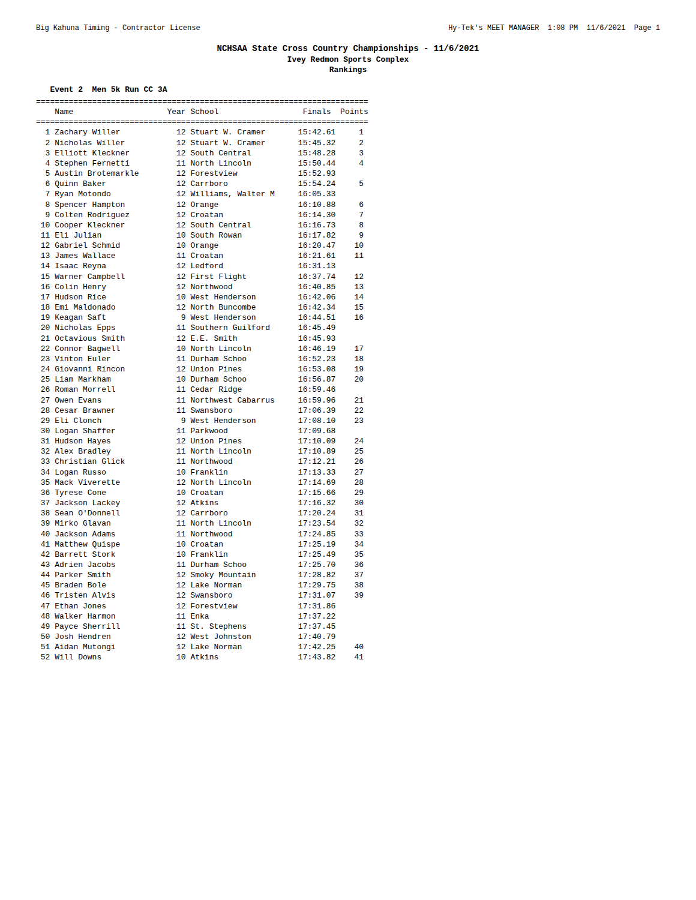Big Kahuna Timing - Contractor License Hy-Tek's MEET MANAGER 1:08 PM 11/6/2021 Page 1
NCHSAA State Cross Country Championships - 11/6/2021
Ivey Redmon Sports Complex
Rankings
Event 2 Men 5k Run CC 3A
=======================================================================
    Name                    Year School                  Finals  Points
=======================================================================
  1 Zachary Willer            12 Stuart W. Cramer       15:42.61     1
  2 Nicholas Willer           12 Stuart W. Cramer       15:45.32     2
  3 Elliott Kleckner          12 South Central          15:48.28     3
  4 Stephen Fernetti          11 North Lincoln          15:50.44     4
  5 Austin Brotemarkle        12 Forestview             15:52.93
  6 Quinn Baker               12 Carrboro               15:54.24     5
  7 Ryan Motondo              12 Williams, Walter M     16:05.33
  8 Spencer Hampton           12 Orange                 16:10.88     6
  9 Colten Rodriguez          12 Croatan                16:14.30     7
 10 Cooper Kleckner           12 South Central          16:16.73     8
 11 Eli Julian                10 South Rowan            16:17.82     9
 12 Gabriel Schmid            10 Orange                 16:20.47    10
 13 James Wallace             11 Croatan                16:21.61    11
 14 Isaac Reyna               12 Ledford                16:31.13
 15 Warner Campbell           12 First Flight           16:37.74    12
 16 Colin Henry               12 Northwood              16:40.85    13
 17 Hudson Rice               10 West Henderson         16:42.06    14
 18 Emi Maldonado             12 North Buncombe         16:42.34    15
 19 Keagan Saft                9 West Henderson         16:44.51    16
 20 Nicholas Epps             11 Southern Guilford      16:45.49
 21 Octavious Smith           12 E.E. Smith             16:45.93
 22 Connor Bagwell            10 North Lincoln          16:46.19    17
 23 Vinton Euler              11 Durham Schoo           16:52.23    18
 24 Giovanni Rincon           12 Union Pines            16:53.08    19
 25 Liam Markham              10 Durham Schoo           16:56.87    20
 26 Roman Morrell             11 Cedar Ridge            16:59.46
 27 Owen Evans                11 Northwest Cabarrus     16:59.96    21
 28 Cesar Brawner             11 Swansboro              17:06.39    22
 29 Eli Clonch                 9 West Henderson         17:08.10    23
 30 Logan Shaffer             11 Parkwood               17:09.68
 31 Hudson Hayes              12 Union Pines            17:10.09    24
 32 Alex Bradley              11 North Lincoln          17:10.89    25
 33 Christian Glick           11 Northwood              17:12.21    26
 34 Logan Russo               10 Franklin               17:13.33    27
 35 Mack Viverette            12 North Lincoln          17:14.69    28
 36 Tyrese Cone               10 Croatan                17:15.66    29
 37 Jackson Lackey            12 Atkins                 17:16.32    30
 38 Sean O'Donnell            12 Carrboro               17:20.24    31
 39 Mirko Glavan              11 North Lincoln          17:23.54    32
 40 Jackson Adams             11 Northwood              17:24.85    33
 41 Matthew Quispe            10 Croatan                17:25.19    34
 42 Barrett Stork             10 Franklin               17:25.49    35
 43 Adrien Jacobs             11 Durham Schoo           17:25.70    36
 44 Parker Smith              12 Smoky Mountain         17:28.82    37
 45 Braden Bole               12 Lake Norman            17:29.75    38
 46 Tristen Alvis             12 Swansboro              17:31.07    39
 47 Ethan Jones               12 Forestview             17:31.86
 48 Walker Harmon             11 Enka                   17:37.22
 49 Payce Sherrill            11 St. Stephens           17:37.45
 50 Josh Hendren              12 West Johnston          17:40.79
 51 Aidan Mutongi             12 Lake Norman            17:42.25    40
 52 Will Downs                10 Atkins                 17:43.82    41